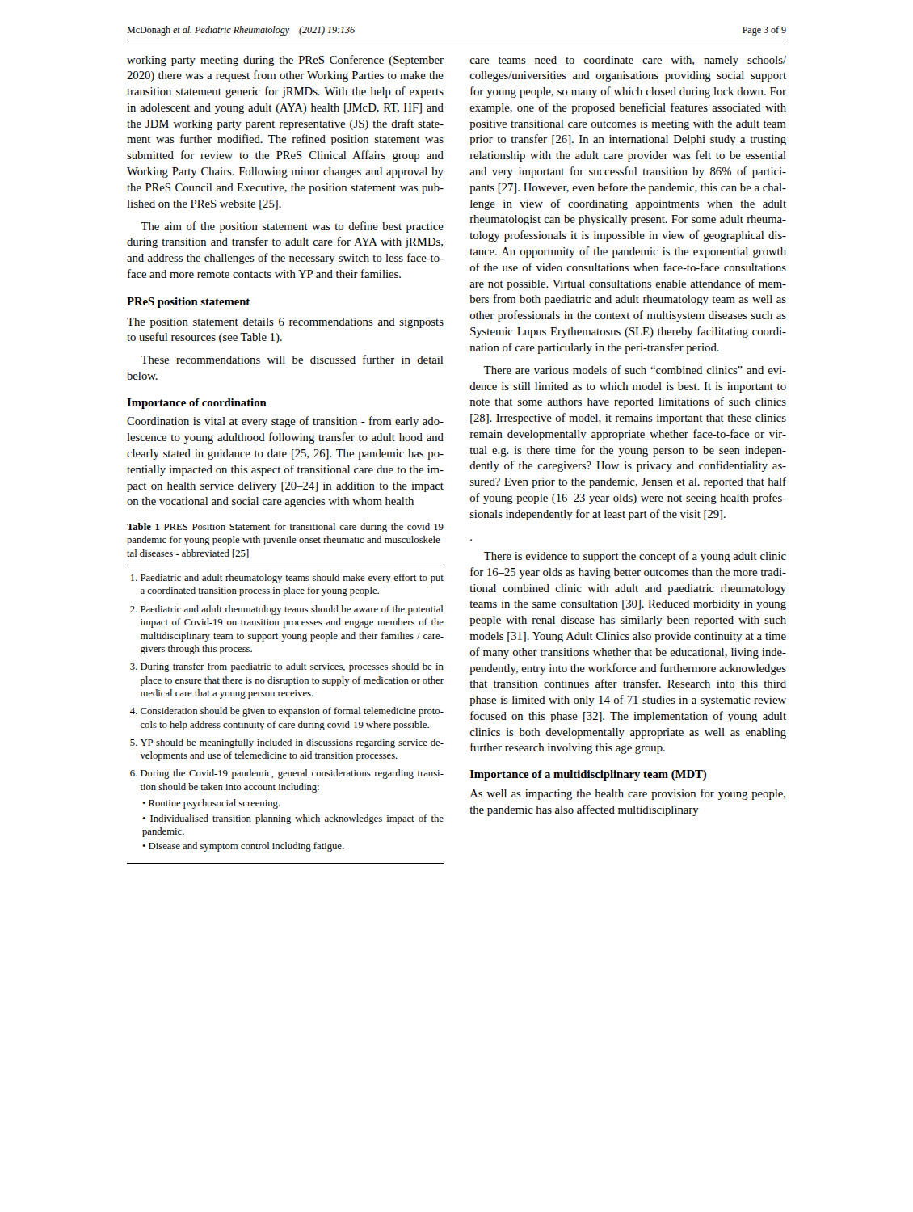McDonagh et al. Pediatric Rheumatology (2021) 19:136
Page 3 of 9
working party meeting during the PReS Conference (September 2020) there was a request from other Working Parties to make the transition statement generic for jRMDs. With the help of experts in adolescent and young adult (AYA) health [JMcD, RT, HF] and the JDM working party parent representative (JS) the draft statement was further modified. The refined position statement was submitted for review to the PReS Clinical Affairs group and Working Party Chairs. Following minor changes and approval by the PReS Council and Executive, the position statement was published on the PReS website [25].
The aim of the position statement was to define best practice during transition and transfer to adult care for AYA with jRMDs, and address the challenges of the necessary switch to less face-to-face and more remote contacts with YP and their families.
PReS position statement
The position statement details 6 recommendations and signposts to useful resources (see Table 1).
These recommendations will be discussed further in detail below.
Importance of coordination
Coordination is vital at every stage of transition - from early adolescence to young adulthood following transfer to adult hood and clearly stated in guidance to date [25, 26]. The pandemic has potentially impacted on this aspect of transitional care due to the impact on health service delivery [20–24] in addition to the impact on the vocational and social care agencies with whom health
Table 1 PRES Position Statement for transitional care during the covid-19 pandemic for young people with juvenile onset rheumatic and musculoskeletal diseases - abbreviated [25]
Paediatric and adult rheumatology teams should make every effort to put a coordinated transition process in place for young people.
Paediatric and adult rheumatology teams should be aware of the potential impact of Covid-19 on transition processes and engage members of the multidisciplinary team to support young people and their families / caregivers through this process.
During transfer from paediatric to adult services, processes should be in place to ensure that there is no disruption to supply of medication or other medical care that a young person receives.
Consideration should be given to expansion of formal telemedicine protocols to help address continuity of care during covid-19 where possible.
YP should be meaningfully included in discussions regarding service developments and use of telemedicine to aid transition processes.
During the Covid-19 pandemic, general considerations regarding transition should be taken into account including:
Routine psychosocial screening.
Individualised transition planning which acknowledges impact of the pandemic.
Disease and symptom control including fatigue.
care teams need to coordinate care with, namely schools/ colleges/universities and organisations providing social support for young people, so many of which closed during lock down. For example, one of the proposed beneficial features associated with positive transitional care outcomes is meeting with the adult team prior to transfer [26]. In an international Delphi study a trusting relationship with the adult care provider was felt to be essential and very important for successful transition by 86% of participants [27]. However, even before the pandemic, this can be a challenge in view of coordinating appointments when the adult rheumatologist can be physically present. For some adult rheumatology professionals it is impossible in view of geographical distance. An opportunity of the pandemic is the exponential growth of the use of video consultations when face-to-face consultations are not possible. Virtual consultations enable attendance of members from both paediatric and adult rheumatology team as well as other professionals in the context of multisystem diseases such as Systemic Lupus Erythematosus (SLE) thereby facilitating coordination of care particularly in the peri-transfer period.
There are various models of such “combined clinics” and evidence is still limited as to which model is best. It is important to note that some authors have reported limitations of such clinics [28]. Irrespective of model, it remains important that these clinics remain developmentally appropriate whether face-to-face or virtual e.g. is there time for the young person to be seen independently of the caregivers? How is privacy and confidentiality assured? Even prior to the pandemic, Jensen et al. reported that half of young people (16–23 year olds) were not seeing health professionals independently for at least part of the visit [29].
.
There is evidence to support the concept of a young adult clinic for 16–25 year olds as having better outcomes than the more traditional combined clinic with adult and paediatric rheumatology teams in the same consultation [30]. Reduced morbidity in young people with renal disease has similarly been reported with such models [31]. Young Adult Clinics also provide continuity at a time of many other transitions whether that be educational, living independently, entry into the workforce and furthermore acknowledges that transition continues after transfer. Research into this third phase is limited with only 14 of 71 studies in a systematic review focused on this phase [32]. The implementation of young adult clinics is both developmentally appropriate as well as enabling further research involving this age group.
Importance of a multidisciplinary team (MDT)
As well as impacting the health care provision for young people, the pandemic has also affected multidisciplinary